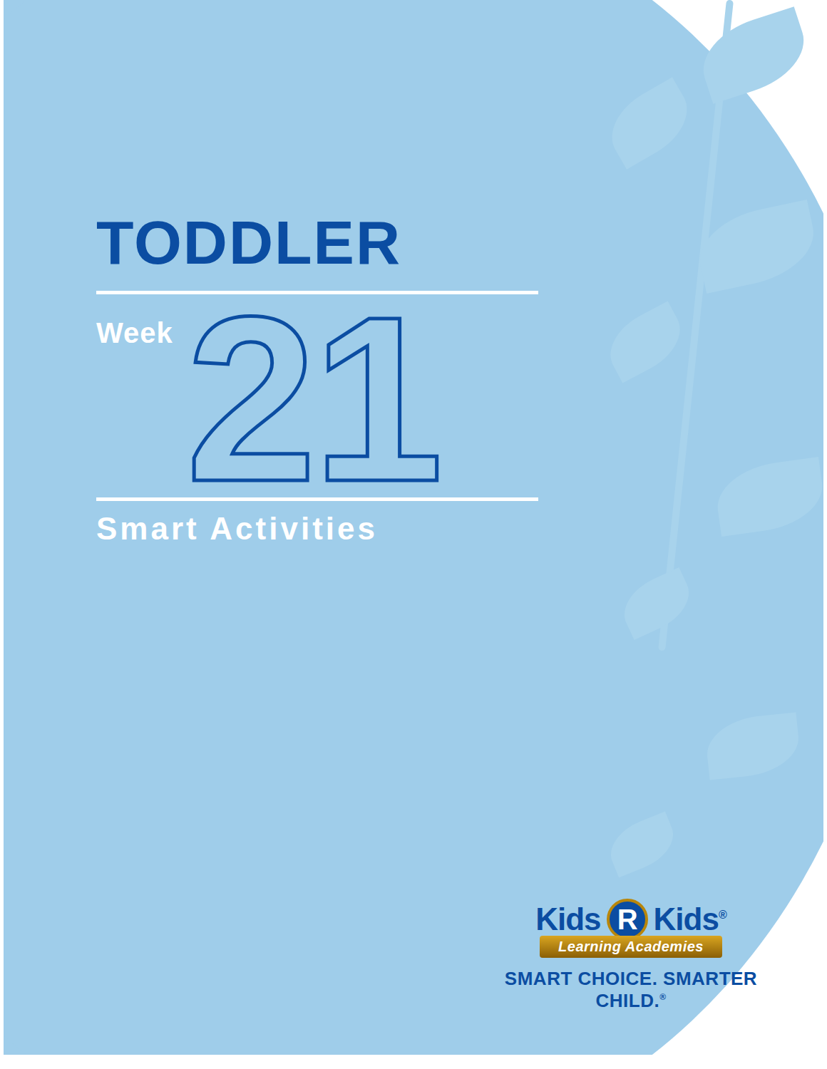TODDLER
Week 21
Smart Activities
Kids R Kids®
Learning Academies
SMART CHOICE. SMARTER CHILD.®